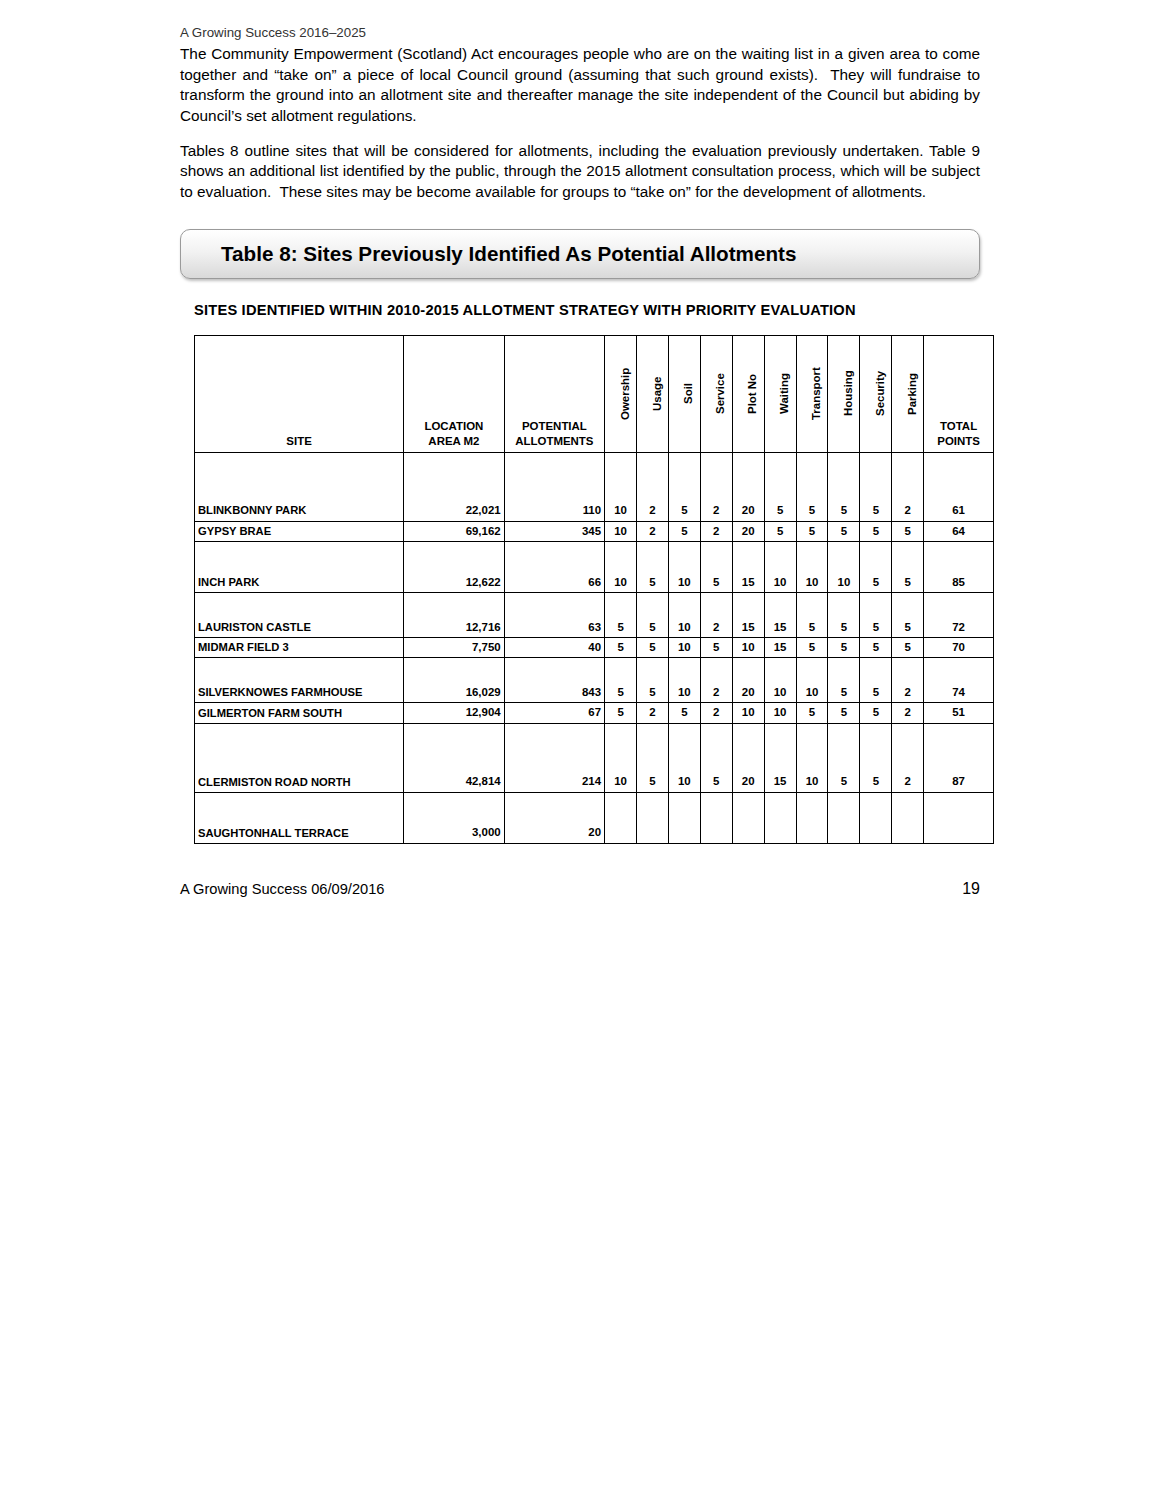A Growing Success 2016–2025
The Community Empowerment (Scotland) Act encourages people who are on the waiting list in a given area to come together and “take on” a piece of local Council ground (assuming that such ground exists). They will fundraise to transform the ground into an allotment site and thereafter manage the site independent of the Council but abiding by Council’s set allotment regulations.
Tables 8 outline sites that will be considered for allotments, including the evaluation previously undertaken. Table 9 shows an additional list identified by the public, through the 2015 allotment consultation process, which will be subject to evaluation. These sites may be become available for groups to “take on” for the development of allotments.
Table 8: Sites Previously Identified As Potential Allotments
SITES IDENTIFIED WITHIN 2010-2015 ALLOTMENT STRATEGY WITH PRIORITY EVALUATION
| SITE | LOCATION AREA M2 | POTENTIAL ALLOTMENTS | Owership | Usage | Soil | Service | Plot No | Waiting | Transport | Housing | Security | Parking | TOTAL POINTS |
| --- | --- | --- | --- | --- | --- | --- | --- | --- | --- | --- | --- | --- | --- |
| BLINKBONNY PARK | 22,021 | 110 | 10 | 2 | 5 | 2 | 20 | 5 | 5 | 5 | 5 | 2 | 61 |
| GYPSY BRAE | 69,162 | 345 | 10 | 2 | 5 | 2 | 20 | 5 | 5 | 5 | 5 | 5 | 64 |
| INCH PARK | 12,622 | 66 | 10 | 5 | 10 | 5 | 15 | 10 | 10 | 10 | 5 | 5 | 85 |
| LAURISTON CASTLE | 12,716 | 63 | 5 | 5 | 10 | 2 | 15 | 15 | 5 | 5 | 5 | 5 | 72 |
| MIDMAR FIELD 3 | 7,750 | 40 | 5 | 5 | 10 | 5 | 10 | 15 | 5 | 5 | 5 | 5 | 70 |
| SILVERKNOWES FARMHOUSE | 16,029 | 843 | 5 | 5 | 10 | 2 | 20 | 10 | 10 | 5 | 5 | 2 | 74 |
| GILMERTON FARM SOUTH | 12,904 | 67 | 5 | 2 | 5 | 2 | 10 | 10 | 5 | 5 | 5 | 2 | 51 |
| CLERMISTON ROAD NORTH | 42,814 | 214 | 10 | 5 | 10 | 5 | 20 | 15 | 10 | 5 | 5 | 2 | 87 |
| SAUGHTONHALL TERRACE | 3,000 | 20 | | | | | | | | | | | |
A Growing Success 06/09/2016
19